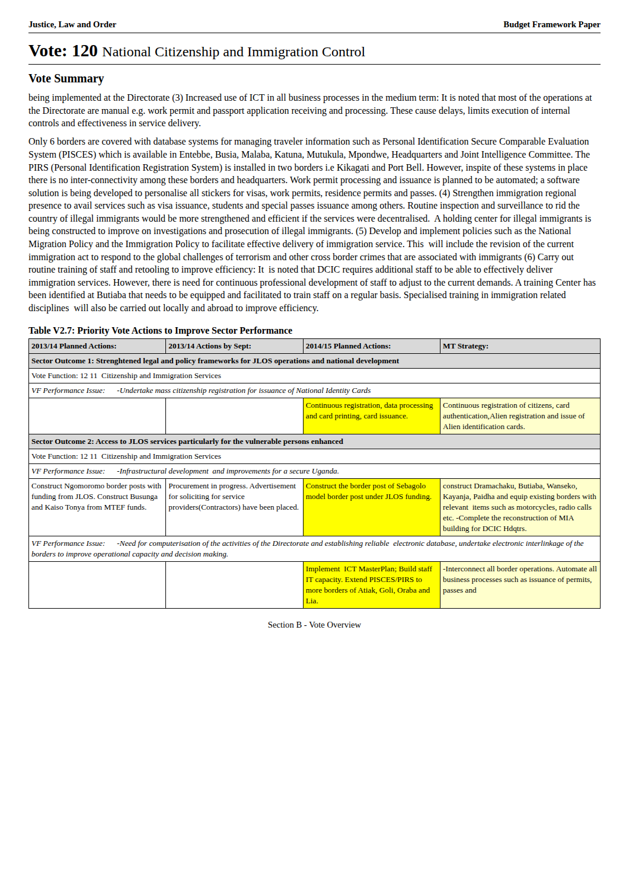Justice, Law and Order Budget Framework Paper
Vote: 120 National Citizenship and Immigration Control
Vote Summary
being implemented at the Directorate (3) Increased use of ICT in all business processes in the medium term: It is noted that most of the operations at the Directorate are manual e.g. work permit and passport application receiving and processing. These cause delays, limits execution of internal controls and effectiveness in service delivery.
Only 6 borders are covered with database systems for managing traveler information such as Personal Identification Secure Comparable Evaluation System (PISCES) which is available in Entebbe, Busia, Malaba, Katuna, Mutukula, Mpondwe, Headquarters and Joint Intelligence Committee. The PIRS (Personal Identification Registration System) is installed in two borders i.e Kikagati and Port Bell. However, inspite of these systems in place there is no inter-connectivity among these borders and headquarters. Work permit processing and issuance is planned to be automated; a software solution is being developed to personalise all stickers for visas, work permits, residence permits and passes. (4) Strengthen immigration regional presence to avail services such as visa issuance, students and special passes issuance among others. Routine inspection and surveillance to rid the country of illegal immigrants would be more strengthened and efficient if the services were decentralised. A holding center for illegal immigrants is being constructed to improve on investigations and prosecution of illegal immigrants. (5) Develop and implement policies such as the National Migration Policy and the Immigration Policy to facilitate effective delivery of immigration service. This will include the revision of the current immigration act to respond to the global challenges of terrorism and other cross border crimes that are associated with immigrants (6) Carry out routine training of staff and retooling to improve efficiency: It is noted that DCIC requires additional staff to be able to effectively deliver immigration services. However, there is need for continuous professional development of staff to adjust to the current demands. A training Center has been identified at Butiaba that needs to be equipped and facilitated to train staff on a regular basis. Specialised training in immigration related disciplines will also be carried out locally and abroad to improve efficiency.
Table V2.7: Priority Vote Actions to Improve Sector Performance
| 2013/14 Planned Actions: | 2013/14 Actions by Sept: | 2014/15 Planned Actions: | MT Strategy: |
| --- | --- | --- | --- |
| Sector Outcome 1: Strenghtened legal and policy frameworks for JLOS operations and national development |
| Vote Function: 12 11 Citizenship and Immigration Services |
| VF Performance Issue: -Undertake mass citizenship registration for issuance of National Identity Cards |
| | | Continuous registration, data processing and card printing, card issuance. | Continuous registration of citizens, card authentication,Alien registration and issue of Alien identification cards. |
| Sector Outcome 2: Access to JLOS services particularly for the vulnerable persons enhanced |
| Vote Function: 12 11 Citizenship and Immigration Services |
| VF Performance Issue: -Infrastructural development and improvements for a secure Uganda. |
| Construct Ngomoromo border posts with funding from JLOS. Construct Busunga and Kaiso Tonya from MTEF funds. | Procurement in progress. Advertisement for soliciting for service providers(Contractors) have been placed. | Construct the border post of Sebagolo model border post under JLOS funding. | construct Dramachaku, Butiaba, Wanseko, Kayanja, Paidha and equip existing borders with relevant items such as motorcycles, radio calls etc. -Complete the reconstruction of MIA building for DCIC Hdqtrs. |
| VF Performance Issue: -Need for computerisation of the activities of the Directorate and establishing reliable electronic database, undertake electronic interlinkage of the borders to improve operational capacity and decision making. |
| | | Implement ICT MasterPlan; Build staff IT capacity. Extend PISCES/PIRS to more borders of Atiak, Goli, Oraba and Lia. | -Interconnect all border operations. Automate all business processes such as issuance of permits, passes and |
Section B - Vote Overview